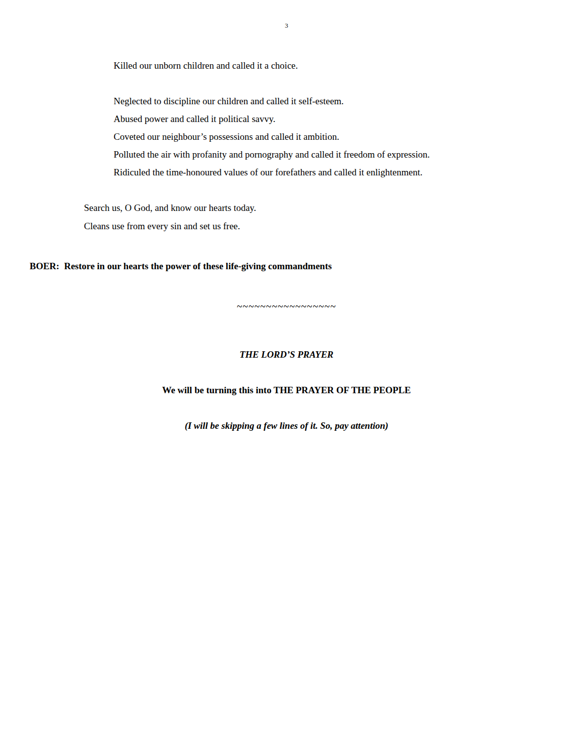3
Killed our unborn children and called it a choice.
Neglected to discipline our children and called it self-esteem.
Abused power and called it political savvy.
Coveted our neighbour’s possessions and called it ambition.
Polluted the air with profanity and pornography and called it freedom of expression.
Ridiculed the time-honoured values of our forefathers and called it enlightenment.
Search us, O God, and know our hearts today.
Cleans use from every sin and set us free.
BOER: Restore in our hearts the power of these life-giving commandments
~~~~~~~~~~~~~~~~~
THE LORD’S PRAYER
We will be turning this into THE PRAYER OF THE PEOPLE
(I will be skipping a few lines of it. So, pay attention)